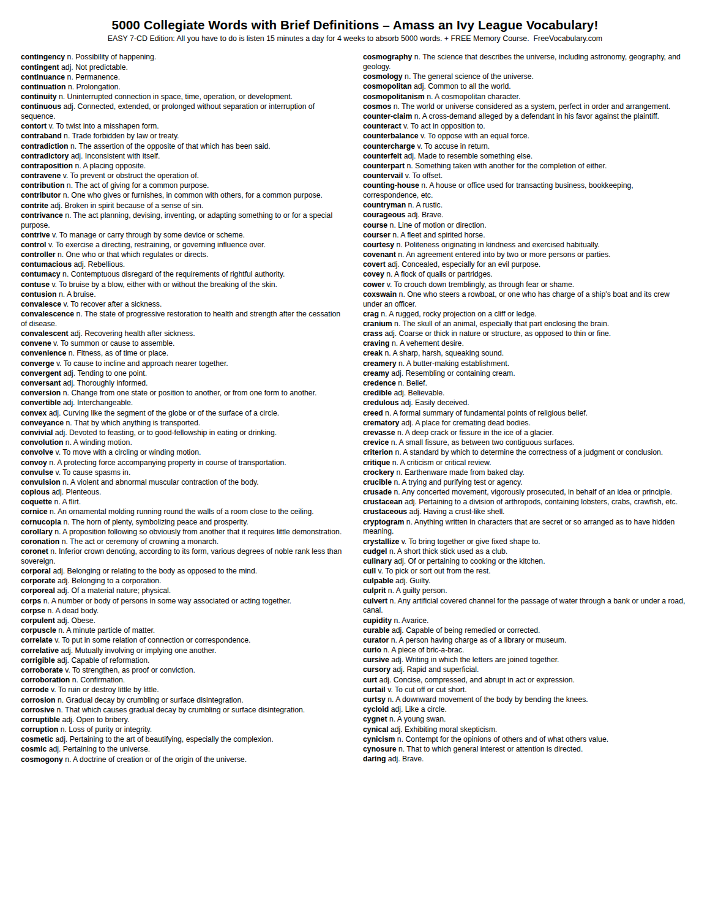5000 Collegiate Words with Brief Definitions – Amass an Ivy League Vocabulary!
EASY 7-CD Edition: All you have to do is listen 15 minutes a day for 4 weeks to absorb 5000 words. + FREE Memory Course. FreeVocabulary.com
contingency
n. Possibility of happening.
contingent
adj. Not predictable.
continuance
n. Permanence.
continuation
n. Prolongation.
continuity
n. Uninterrupted connection in space, time, operation, or development.
continuous
adj. Connected, extended, or prolonged without separation or interruption of sequence.
contort
v. To twist into a misshapen form.
contraband
n. Trade forbidden by law or treaty.
contradiction
n. The assertion of the opposite of that which has been said.
contradictory
adj. Inconsistent with itself.
contraposition
n. A placing opposite.
contravene
v. To prevent or obstruct the operation of.
contribution
n. The act of giving for a common purpose.
contributor
n. One who gives or furnishes, in common with others, for a common purpose.
contrite
adj. Broken in spirit because of a sense of sin.
contrivance
n. The act planning, devising, inventing, or adapting something to or for a special purpose.
contrive
v. To manage or carry through by some device or scheme.
control
v. To exercise a directing, restraining, or governing influence over.
controller
n. One who or that which regulates or directs.
contumacious
adj. Rebellious.
contumacy
n. Contemptuous disregard of the requirements of rightful authority.
contuse
v. To bruise by a blow, either with or without the breaking of the skin.
contusion
n. A bruise.
convalesce
v. To recover after a sickness.
convalescence
n. The state of progressive restoration to health and strength after the cessation of disease.
convalescent
adj. Recovering health after sickness.
convene
v. To summon or cause to assemble.
convenience
n. Fitness, as of time or place.
converge
v. To cause to incline and approach nearer together.
convergent
adj. Tending to one point.
conversant
adj. Thoroughly informed.
conversion
n. Change from one state or position to another, or from one form to another.
convertible
adj. Interchangeable.
convex
adj. Curving like the segment of the globe or of the surface of a circle.
conveyance
n. That by which anything is transported.
convivial
adj. Devoted to feasting, or to good-fellowship in eating or drinking.
convolution
n. A winding motion.
convolve
v. To move with a circling or winding motion.
convoy
n. A protecting force accompanying property in course of transportation.
convulse
v. To cause spasms in.
convulsion
n. A violent and abnormal muscular contraction of the body.
copious
adj. Plenteous.
coquette
n. A flirt.
cornice
n. An ornamental molding running round the walls of a room close to the ceiling.
cornucopia
n. The horn of plenty, symbolizing peace and prosperity.
corollary
n. A proposition following so obviously from another that it requires little demonstration.
coronation
n. The act or ceremony of crowning a monarch.
coronet
n. Inferior crown denoting, according to its form, various degrees of noble rank less than sovereign.
corporal
adj. Belonging or relating to the body as opposed to the mind.
corporate
adj. Belonging to a corporation.
corporeal
adj. Of a material nature; physical.
corps
n. A number or body of persons in some way associated or acting together.
corpse
n. A dead body.
corpulent
adj. Obese.
corpuscle
n. A minute particle of matter.
correlate
v. To put in some relation of connection or correspondence.
correlative
adj. Mutually involving or implying one another.
corrigible
adj. Capable of reformation.
corroborate
v. To strengthen, as proof or conviction.
corroboration
n. Confirmation.
corrode
v. To ruin or destroy little by little.
corrosion
n. Gradual decay by crumbling or surface disintegration.
corrosive
n. That which causes gradual decay by crumbling or surface disintegration.
corruptible
adj. Open to bribery.
corruption
n. Loss of purity or integrity.
cosmetic
adj. Pertaining to the art of beautifying, especially the complexion.
cosmic
adj. Pertaining to the universe.
cosmogony
n. A doctrine of creation or of the origin of the universe.
cosmography
n. The science that describes the universe, including astronomy, geography, and geology.
cosmology
n. The general science of the universe.
cosmopolitan
adj. Common to all the world.
cosmopolitanism
n. A cosmopolitan character.
cosmos
n. The world or universe considered as a system, perfect in order and arrangement.
counter-claim
n. A cross-demand alleged by a defendant in his favor against the plaintiff.
counteract
v. To act in opposition to.
counterbalance
v. To oppose with an equal force.
countercharge
v. To accuse in return.
counterfeit
adj. Made to resemble something else.
counterpart
n. Something taken with another for the completion of either.
countervail
v. To offset.
counting-house
n. A house or office used for transacting business, bookkeeping, correspondence, etc.
countryman
n. A rustic.
courageous
adj. Brave.
course
n. Line of motion or direction.
courser
n. A fleet and spirited horse.
courtesy
n. Politeness originating in kindness and exercised habitually.
covenant
n. An agreement entered into by two or more persons or parties.
covert
adj. Concealed, especially for an evil purpose.
covey
n. A flock of quails or partridges.
cower
v. To crouch down tremblingly, as through fear or shame.
coxswain
n. One who steers a rowboat, or one who has charge of a ship's boat and its crew under an officer.
crag
n. A rugged, rocky projection on a cliff or ledge.
cranium
n. The skull of an animal, especially that part enclosing the brain.
crass
adj. Coarse or thick in nature or structure, as opposed to thin or fine.
craving
n. A vehement desire.
creak
n. A sharp, harsh, squeaking sound.
creamery
n. A butter-making establishment.
creamy
adj. Resembling or containing cream.
credence
n. Belief.
credible
adj. Believable.
credulous
adj. Easily deceived.
creed
n. A formal summary of fundamental points of religious belief.
crematory
adj. A place for cremating dead bodies.
crevasse
n. A deep crack or fissure in the ice of a glacier.
crevice
n. A small fissure, as between two contiguous surfaces.
criterion
n. A standard by which to determine the correctness of a judgment or conclusion.
critique
n. A criticism or critical review.
crockery
n. Earthenware made from baked clay.
crucible
n. A trying and purifying test or agency.
crusade
n. Any concerted movement, vigorously prosecuted, in behalf of an idea or principle.
crustacean
adj. Pertaining to a division of arthropods, containing lobsters, crabs, crawfish, etc.
crustaceous
adj. Having a crust-like shell.
cryptogram
n. Anything written in characters that are secret or so arranged as to have hidden meaning.
crystallize
v. To bring together or give fixed shape to.
cudgel
n. A short thick stick used as a club.
culinary
adj. Of or pertaining to cooking or the kitchen.
cull
v. To pick or sort out from the rest.
culpable
adj. Guilty.
culprit
n. A guilty person.
culvert
n. Any artificial covered channel for the passage of water through a bank or under a road, canal.
cupidity
n. Avarice.
curable
adj. Capable of being remedied or corrected.
curator
n. A person having charge as of a library or museum.
curio
n. A piece of bric-a-brac.
cursive
adj. Writing in which the letters are joined together.
cursory
adj. Rapid and superficial.
curt
adj. Concise, compressed, and abrupt in act or expression.
curtail
v. To cut off or cut short.
curtsy
n. A downward movement of the body by bending the knees.
cycloid
adj. Like a circle.
cygnet
n. A young swan.
cynical
adj. Exhibiting moral skepticism.
cynicism
n. Contempt for the opinions of others and of what others value.
cynosure
n. That to which general interest or attention is directed.
daring
adj. Brave.